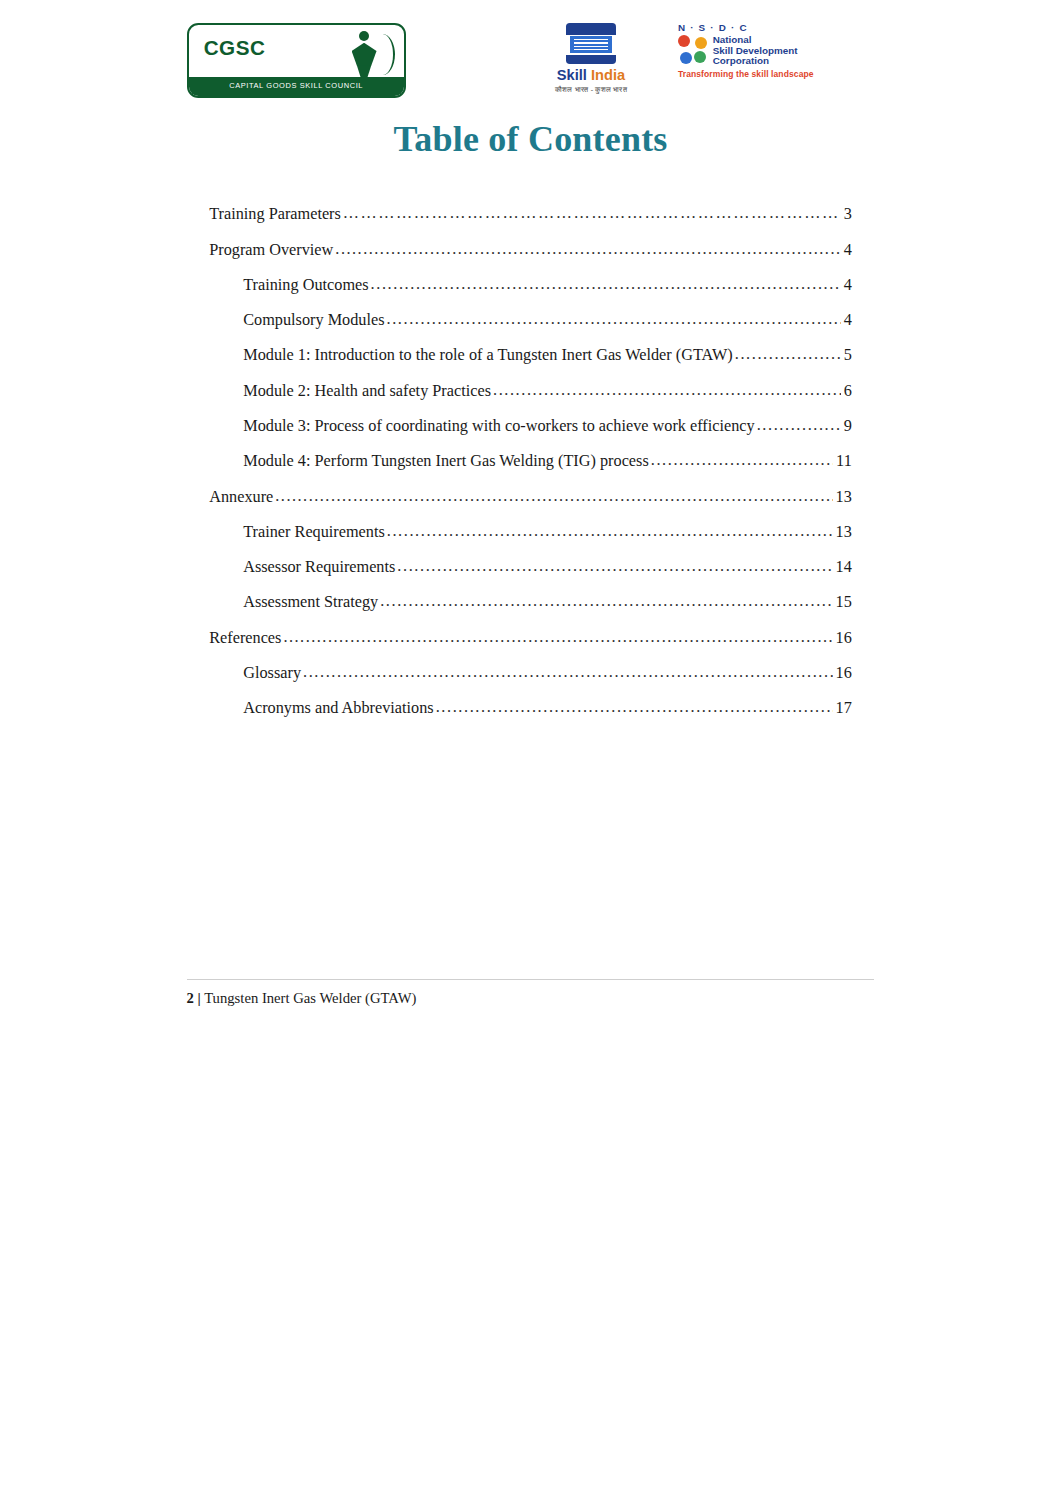CGSC Capital Goods Skill Council
Skill India
कौशल भारत - कुशल भारत
N · S · D · C
National Skill Development Corporation
Transforming the skill landscape
Table of Contents
Training Parameters ………………………………………………………………………………………………………………………………… 3
Program Overview ........................................................................................................... 4
Training Outcomes ..................................................................................................... 4
Compulsory Modules ................................................................................................. 4
Module 1: Introduction to the role of a Tungsten Inert Gas Welder (GTAW) ................................... 5
Module 2: Health and safety Practices ............................................................................. 6
Module 3: Process of coordinating with co-workers to achieve work efficiency .............................. 9
Module 4: Perform Tungsten Inert Gas Welding (TIG) process ....................................................... 11
Annexure ....................................................................................................................... 13
Trainer Requirements ..................................................................................................... 13
Assessor Requirements .................................................................................................. 14
Assessment Strategy ..................................................................................................... 15
References ..................................................................................................................... 16
Glossary ..................................................................................................................... 16
Acronyms and Abbreviations ....................................................................................... 17
2 | Tungsten Inert Gas Welder (GTAW)